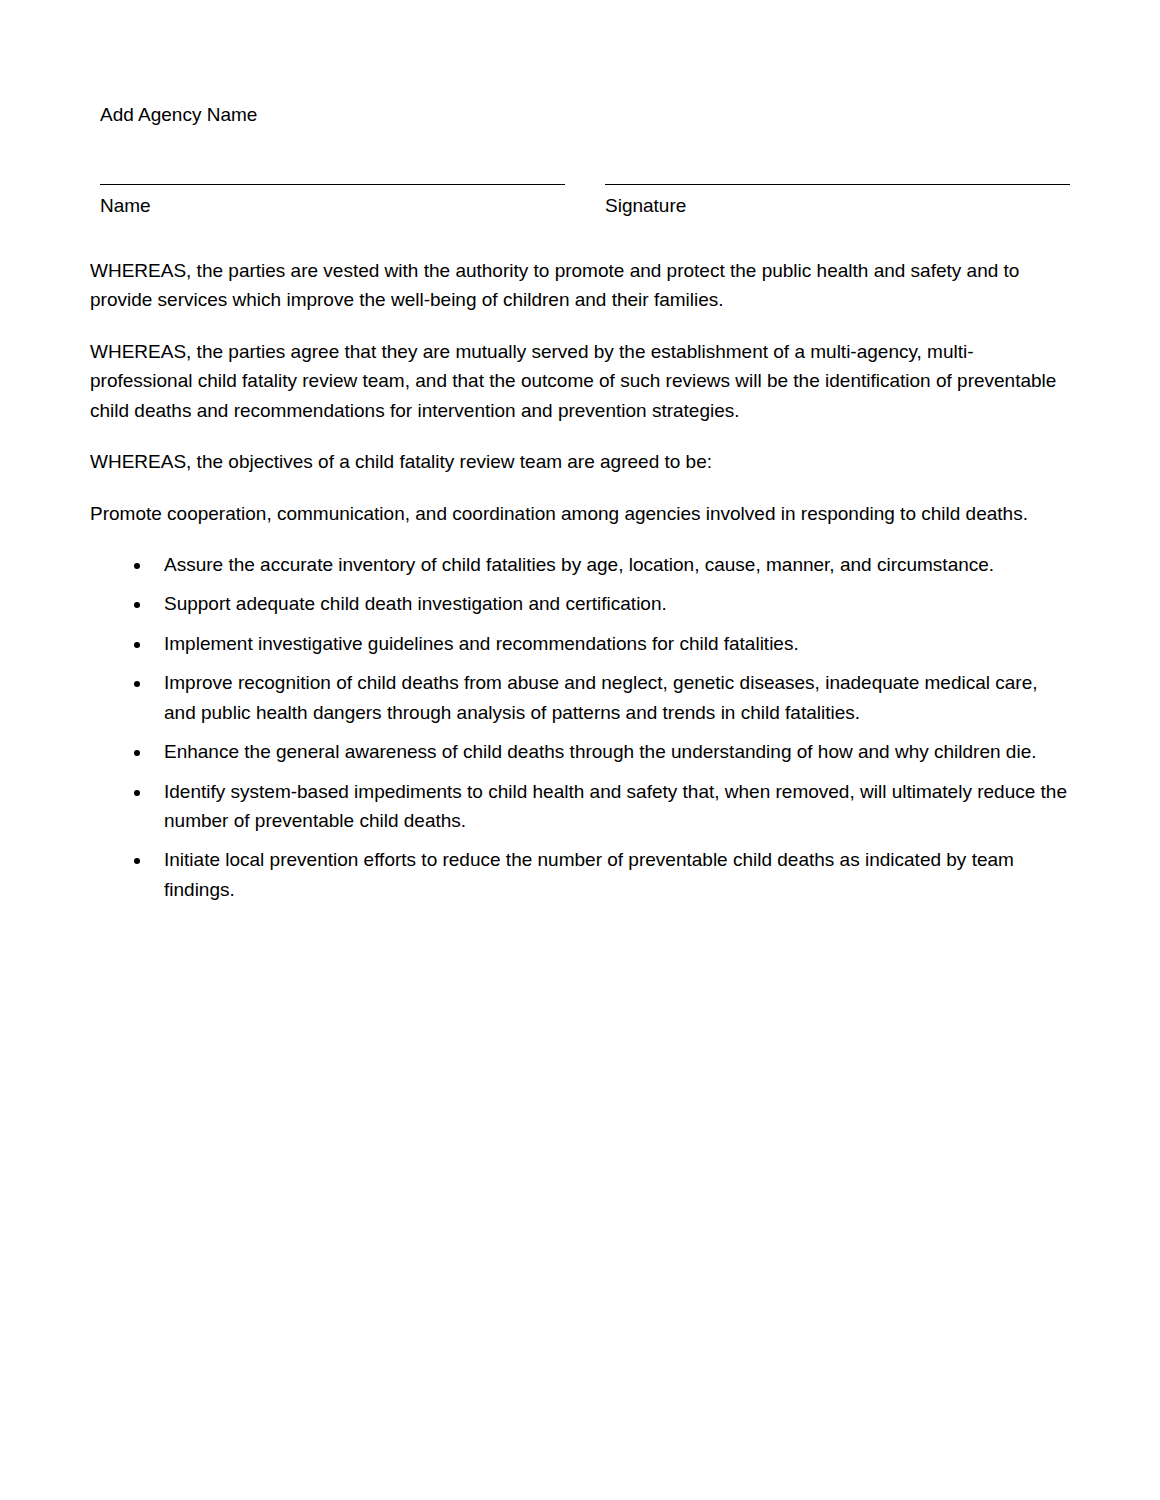Add Agency Name
Name
Signature
WHEREAS, the parties are vested with the authority to promote and protect the public health and safety and to provide services which improve the well-being of children and their families.
WHEREAS, the parties agree that they are mutually served by the establishment of a multi-agency, multi-professional child fatality review team, and that the outcome of such reviews will be the identification of preventable child deaths and recommendations for intervention and prevention strategies.
WHEREAS, the objectives of a child fatality review team are agreed to be:
Promote cooperation, communication, and coordination among agencies involved in responding to child deaths.
Assure the accurate inventory of child fatalities by age, location, cause, manner, and circumstance.
Support adequate child death investigation and certification.
Implement investigative guidelines and recommendations for child fatalities.
Improve recognition of child deaths from abuse and neglect, genetic diseases, inadequate medical care, and public health dangers through analysis of patterns and trends in child fatalities.
Enhance the general awareness of child deaths through the understanding of how and why children die.
Identify system-based impediments to child health and safety that, when removed, will ultimately reduce the number of preventable child deaths.
Initiate local prevention efforts to reduce the number of preventable child deaths as indicated by team findings.